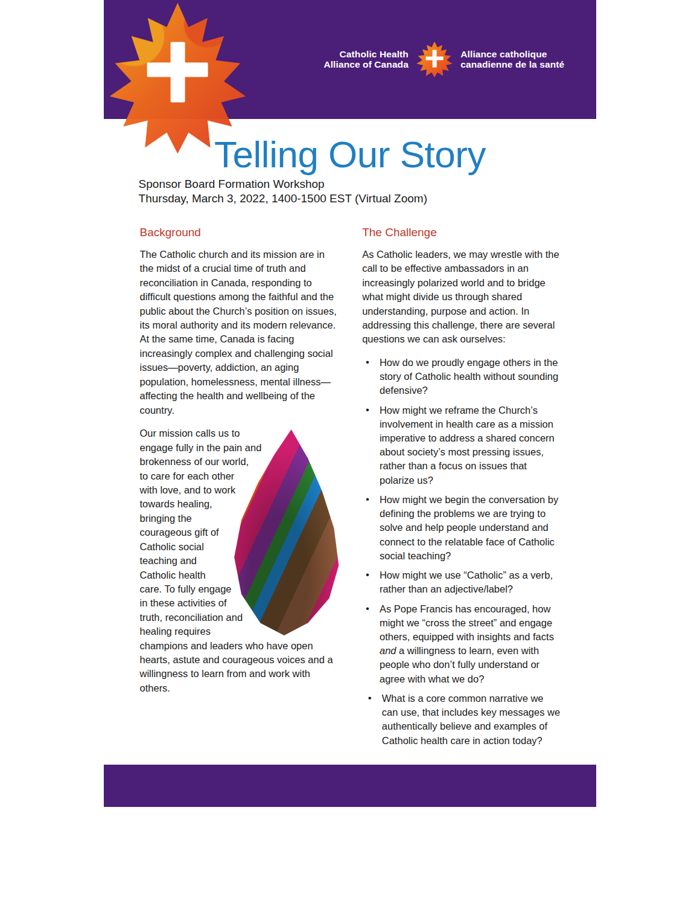Catholic Health
Alliance of Canada
Alliance catholique
canadienne de la santé
Telling Our Story
Sponsor Board Formation Workshop Thursday, March 3, 2022, 1400-1500 EST (Virtual Zoom)
Background
The Catholic church and its mission are in the midst of a crucial time of truth and reconciliation in Canada, responding to difficult questions among the faithful and the public about the Church’s position on issues, its moral authority and its modern relevance. At the same time, Canada is facing increasingly complex and challenging social issues—poverty, addiction, an aging population, homelessness, mental illness—affecting the health and wellbeing of the country.
Our mission calls us to engage fully in the pain and brokenness of our world, to care for each other with love, and to work towards healing, bringing the courageous gift of Catholic social teaching and Catholic health care. To fully engage in these activities of truth, reconciliation and healing requires champions and leaders who have open hearts, astute and courageous voices and a willingness to learn from and work with others.
The Challenge
As Catholic leaders, we may wrestle with the call to be effective ambassadors in an increasingly polarized world and to bridge what might divide us through shared understanding, purpose and action. In addressing this challenge, there are several questions we can ask ourselves:
How do we proudly engage others in the story of Catholic health without sounding defensive?
How might we reframe the Church’s involvement in health care as a mission imperative to address a shared concern about society’s most pressing issues, rather than a focus on issues that polarize us?
How might we begin the conversation by defining the problems we are trying to solve and help people understand and connect to the relatable face of Catholic social teaching?
How might we use “Catholic” as a verb, rather than an adjective/label?
As Pope Francis has encouraged, how might we “cross the street” and engage others, equipped with insights and facts and a willingness to learn, even with people who don’t fully understand or agree with what we do?
What is a core common narrative we can use, that includes key messages we authentically believe and examples of Catholic health care in action today?